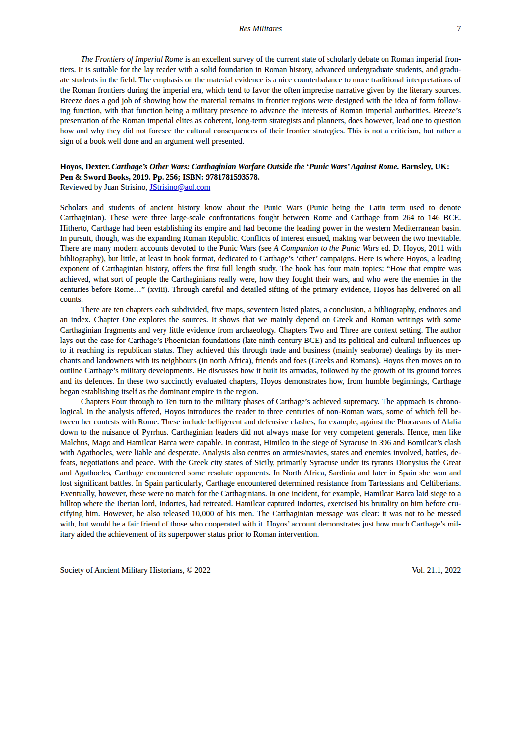Res Militares 7
The Frontiers of Imperial Rome is an excellent survey of the current state of scholarly debate on Roman imperial frontiers. It is suitable for the lay reader with a solid foundation in Roman history, advanced undergraduate students, and graduate students in the field. The emphasis on the material evidence is a nice counterbalance to more traditional interpretations of the Roman frontiers during the imperial era, which tend to favor the often imprecise narrative given by the literary sources. Breeze does a god job of showing how the material remains in frontier regions were designed with the idea of form following function, with that function being a military presence to advance the interests of Roman imperial authorities. Breeze’s presentation of the Roman imperial elites as coherent, long-term strategists and planners, does however, lead one to question how and why they did not foresee the cultural consequences of their frontier strategies. This is not a criticism, but rather a sign of a book well done and an argument well presented.
Hoyos, Dexter. Carthage’s Other Wars: Carthaginian Warfare Outside the ‘Punic Wars’ Against Rome. Barnsley, UK: Pen & Sword Books, 2019. Pp. 256; ISBN: 9781781593578.
Reviewed by Juan Strisino, JStrisino@aol.com
Scholars and students of ancient history know about the Punic Wars (Punic being the Latin term used to denote Carthaginian). These were three large-scale confrontations fought between Rome and Carthage from 264 to 146 BCE. Hitherto, Carthage had been establishing its empire and had become the leading power in the western Mediterranean basin. In pursuit, though, was the expanding Roman Republic. Conflicts of interest ensued, making war between the two inevitable. There are many modern accounts devoted to the Punic Wars (see A Companion to the Punic Wars ed. D. Hoyos, 2011 with bibliography), but little, at least in book format, dedicated to Carthage’s ‘other’ campaigns. Here is where Hoyos, a leading exponent of Carthaginian history, offers the first full length study. The book has four main topics: “How that empire was achieved, what sort of people the Carthaginians really were, how they fought their wars, and who were the enemies in the centuries before Rome…” (xviii). Through careful and detailed sifting of the primary evidence, Hoyos has delivered on all counts.
There are ten chapters each subdivided, five maps, seventeen listed plates, a conclusion, a bibliography, endnotes and an index. Chapter One explores the sources. It shows that we mainly depend on Greek and Roman writings with some Carthaginian fragments and very little evidence from archaeology. Chapters Two and Three are context setting. The author lays out the case for Carthage’s Phoenician foundations (late ninth century BCE) and its political and cultural influences up to it reaching its republican status. They achieved this through trade and business (mainly seaborne) dealings by its merchants and landowners with its neighbours (in north Africa), friends and foes (Greeks and Romans). Hoyos then moves on to outline Carthage’s military developments. He discusses how it built its armadas, followed by the growth of its ground forces and its defences. In these two succinctly evaluated chapters, Hoyos demonstrates how, from humble beginnings, Carthage began establishing itself as the dominant empire in the region.
Chapters Four through to Ten turn to the military phases of Carthage’s achieved supremacy. The approach is chronological. In the analysis offered, Hoyos introduces the reader to three centuries of non-Roman wars, some of which fell between her contests with Rome. These include belligerent and defensive clashes, for example, against the Phocaeans of Alalia down to the nuisance of Pyrrhus. Carthaginian leaders did not always make for very competent generals. Hence, men like Malchus, Mago and Hamilcar Barca were capable. In contrast, Himilco in the siege of Syracuse in 396 and Bomilcar’s clash with Agathocles, were liable and desperate. Analysis also centres on armies/navies, states and enemies involved, battles, defeats, negotiations and peace. With the Greek city states of Sicily, primarily Syracuse under its tyrants Dionysius the Great and Agathocles, Carthage encountered some resolute opponents. In North Africa, Sardinia and later in Spain she won and lost significant battles. In Spain particularly, Carthage encountered determined resistance from Tartessians and Celtiberians. Eventually, however, these were no match for the Carthaginians. In one incident, for example, Hamilcar Barca laid siege to a hilltop where the Iberian lord, Indortes, had retreated. Hamilcar captured Indortes, exercised his brutality on him before crucifying him. However, he also released 10,000 of his men. The Carthaginian message was clear: it was not to be messed with, but would be a fair friend of those who cooperated with it. Hoyos’ account demonstrates just how much Carthage’s military aided the achievement of its superpower status prior to Roman intervention.
Society of Ancient Military Historians, © 2022 Vol. 21.1, 2022